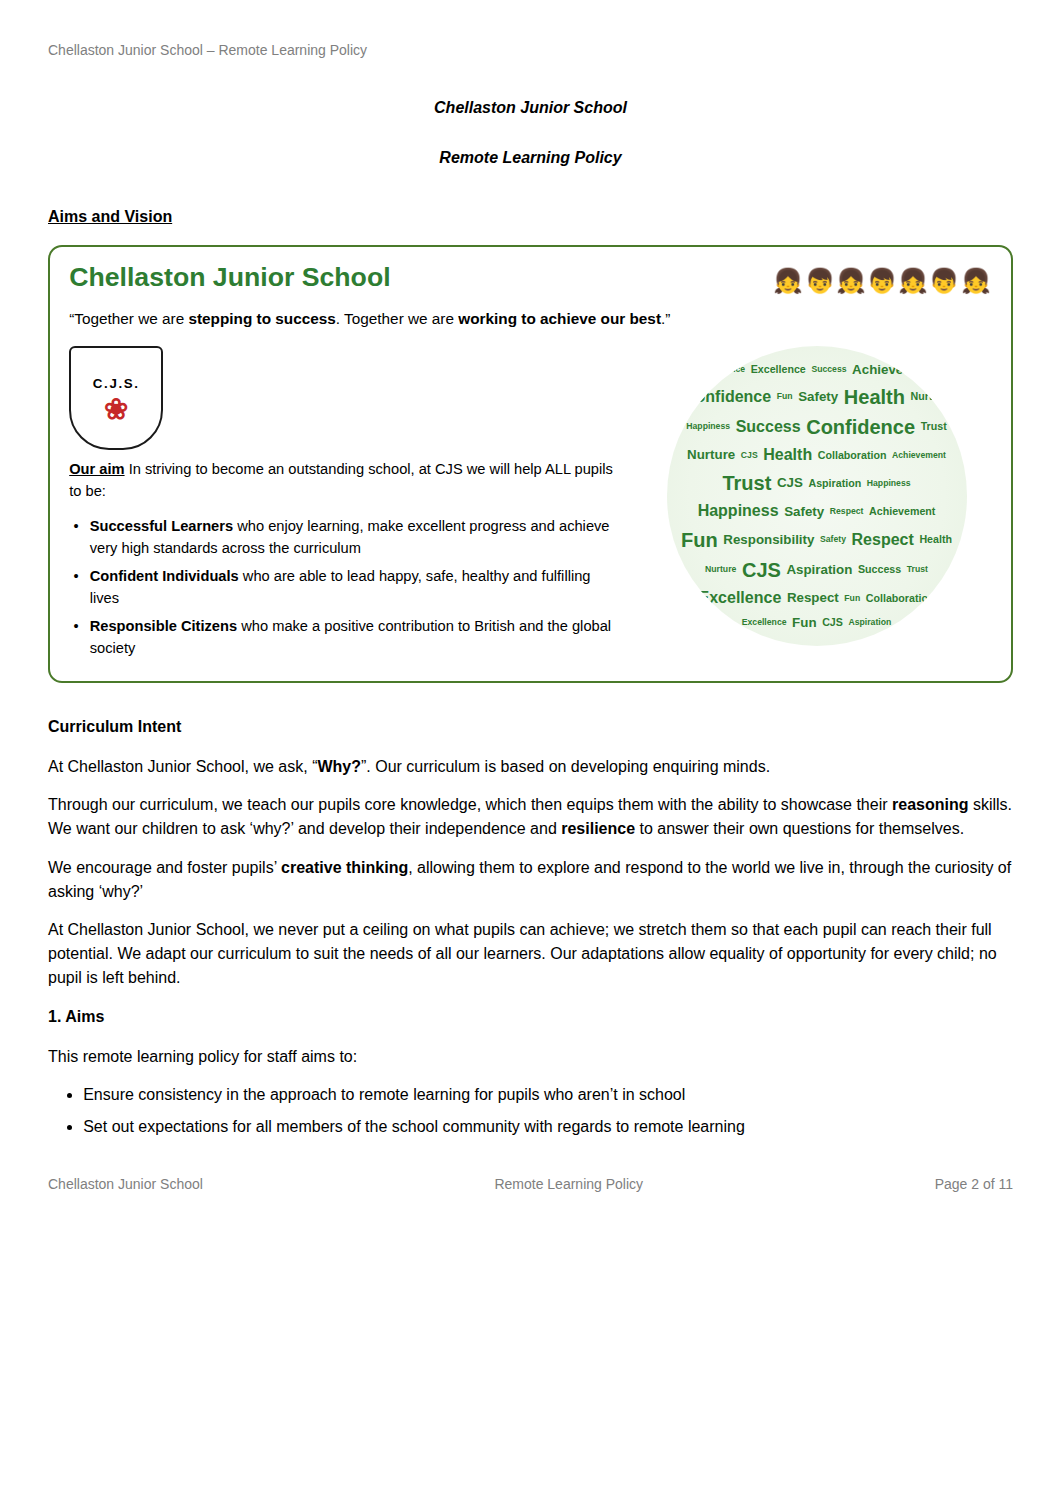Chellaston Junior School – Remote Learning Policy
Chellaston Junior School
Remote Learning Policy
Aims and Vision
Chellaston Junior School
👧👦👧👦👧👦👧
“Together we are stepping to success. Together we are working to achieve our best.”
C.J.S. ❀
Our aim In striving to become an outstanding school, at CJS we will help ALL pupils to be:
Successful Learners who enjoy learning, make excellent progress and achieve very high standards across the curriculum
Confident Individuals who are able to lead happy, safe, healthy and fulfilling lives
Responsible Citizens who make a positive contribution to British and the global society
Confidence Excellence Success Achievement Confidence Fun Safety Health Nurture Happiness Success Confidence Trust Nurture CJS Health Collaboration Achievement Trust CJS Aspiration Happiness Happiness Safety Respect Achievement Fun Responsibility Safety Respect Health Nurture CJS Aspiration Success Trust Excellence Respect Fun Collaboration Excellence Fun CJS Aspiration
Curriculum Intent
At Chellaston Junior School, we ask, “Why?”. Our curriculum is based on developing enquiring minds.
Through our curriculum, we teach our pupils core knowledge, which then equips them with the ability to showcase their reasoning skills. We want our children to ask ‘why?’ and develop their independence and resilience to answer their own questions for themselves.
We encourage and foster pupils’ creative thinking, allowing them to explore and respond to the world we live in, through the curiosity of asking ‘why?’
At Chellaston Junior School, we never put a ceiling on what pupils can achieve; we stretch them so that each pupil can reach their full potential. We adapt our curriculum to suit the needs of all our learners. Our adaptations allow equality of opportunity for every child; no pupil is left behind.
1. Aims
This remote learning policy for staff aims to:
Ensure consistency in the approach to remote learning for pupils who aren’t in school
Set out expectations for all members of the school community with regards to remote learning
Chellaston Junior School Remote Learning Policy Page 2 of 11